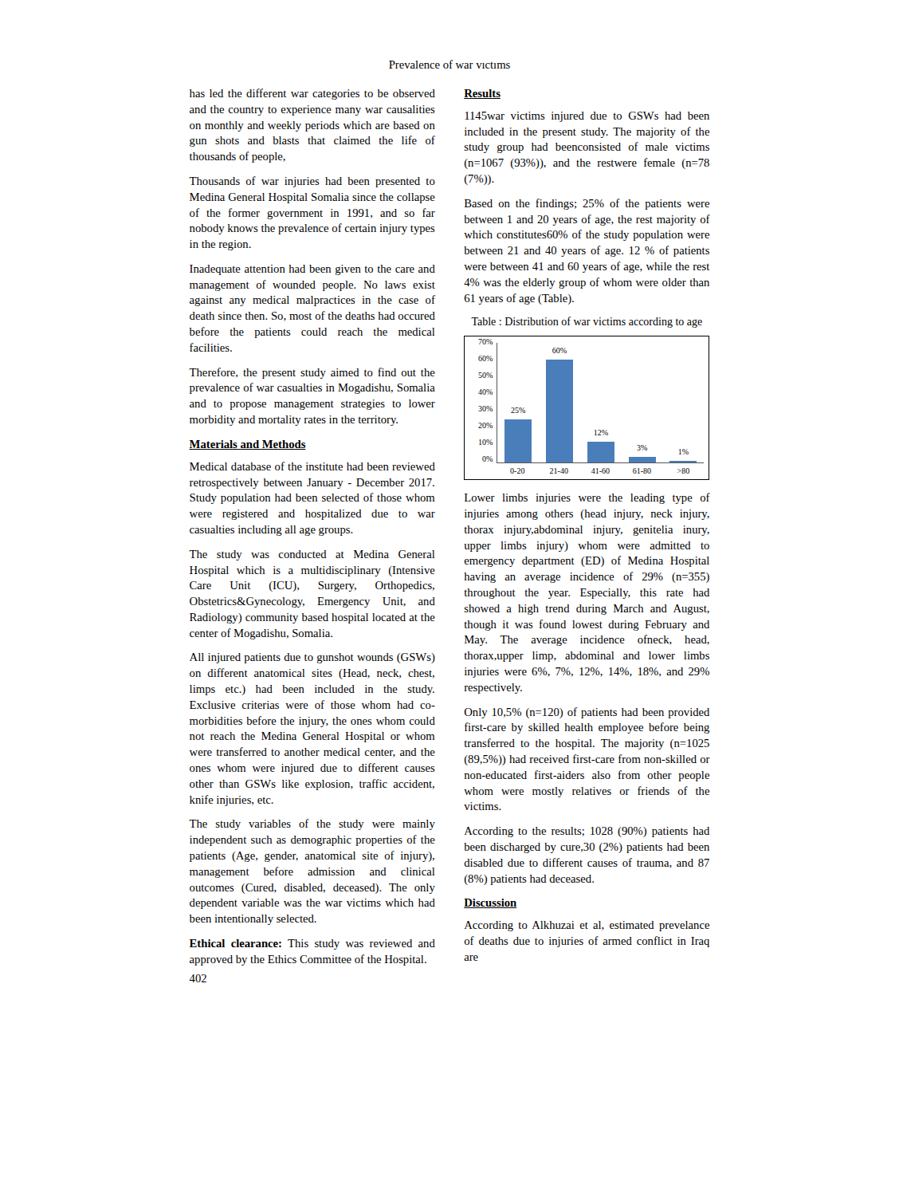Prevalence of war vıctıms
has led the different war categories to be observed and the country to experience many war causalities on monthly and weekly periods which are based on gun shots and blasts that claimed the life of thousands of people,
Thousands of war injuries had been presented to Medina General Hospital Somalia since the collapse of the former government in 1991, and so far nobody knows the prevalence of certain injury types in the region.
Inadequate attention had been given to the care and management of wounded people. No laws exist against any medical malpractices in the case of death since then. So, most of the deaths had occured before the patients could reach the medical facilities.
Therefore, the present study aimed to find out the prevalence of war casualties in Mogadishu, Somalia and to propose management strategies to lower morbidity and mortality rates in the territory.
Materials and Methods
Medical database of the institute had been reviewed retrospectively between January - December 2017. Study population had been selected of those whom were registered and hospitalized due to war casualties including all age groups.
The study was conducted at Medina General Hospital which is a multidisciplinary (Intensive Care Unit (ICU), Surgery, Orthopedics, Obstetrics&Gynecology, Emergency Unit, and Radiology) community based hospital located at the center of Mogadishu, Somalia.
All injured patients due to gunshot wounds (GSWs) on different anatomical sites (Head, neck, chest, limps etc.) had been included in the study. Exclusive criterias were of those whom had co-morbidities before the injury, the ones whom could not reach the Medina General Hospital or whom were transferred to another medical center, and the ones whom were injured due to different causes other than GSWs like explosion, traffic accident, knife injuries, etc.
The study variables of the study were mainly independent such as demographic properties of the patients (Age, gender, anatomical site of injury), management before admission and clinical outcomes (Cured, disabled, deceased). The only dependent variable was the war victims which had been intentionally selected.
Ethical clearance: This study was reviewed and approved by the Ethics Committee of the Hospital.
Results
1145war victims injured due to GSWs had been included in the present study. The majority of the study group had beenconsisted of male victims (n=1067 (93%)), and the restwere female (n=78 (7%)).
Based on the findings; 25% of the patients were between 1 and 20 years of age, the rest majority of which constitutes60% of the study population were between 21 and 40 years of age. 12 % of patients were between 41 and 60 years of age, while the rest 4% was the elderly group of whom were older than 61 years of age (Table).
Table : Distribution of war victims according to age
70% 60% 50% 40% 30% 20% 10% 0%
25%
60%
12%
3%
1%
0-20 21-40 41-60 61-80 >80
Lower limbs injuries were the leading type of injuries among others (head injury, neck injury, thorax injury,abdominal injury, genitelia inury, upper limbs injury) whom were admitted to emergency department (ED) of Medina Hospital having an average incidence of 29% (n=355) throughout the year. Especially, this rate had showed a high trend during March and August, though it was found lowest during February and May. The average incidence ofneck, head, thorax,upper limp, abdominal and lower limbs injuries were 6%, 7%, 12%, 14%, 18%, and 29% respectively.
Only 10,5% (n=120) of patients had been provided first-care by skilled health employee before being transferred to the hospital. The majority (n=1025 (89,5%)) had received first-care from non-skilled or non-educated first-aiders also from other people whom were mostly relatives or friends of the victims.
According to the results; 1028 (90%) patients had been discharged by cure,30 (2%) patients had been disabled due to different causes of trauma, and 87 (8%) patients had deceased.
Discussion
According to Alkhuzai et al, estimated prevelance of deaths due to injuries of armed conflict in Iraq are
402